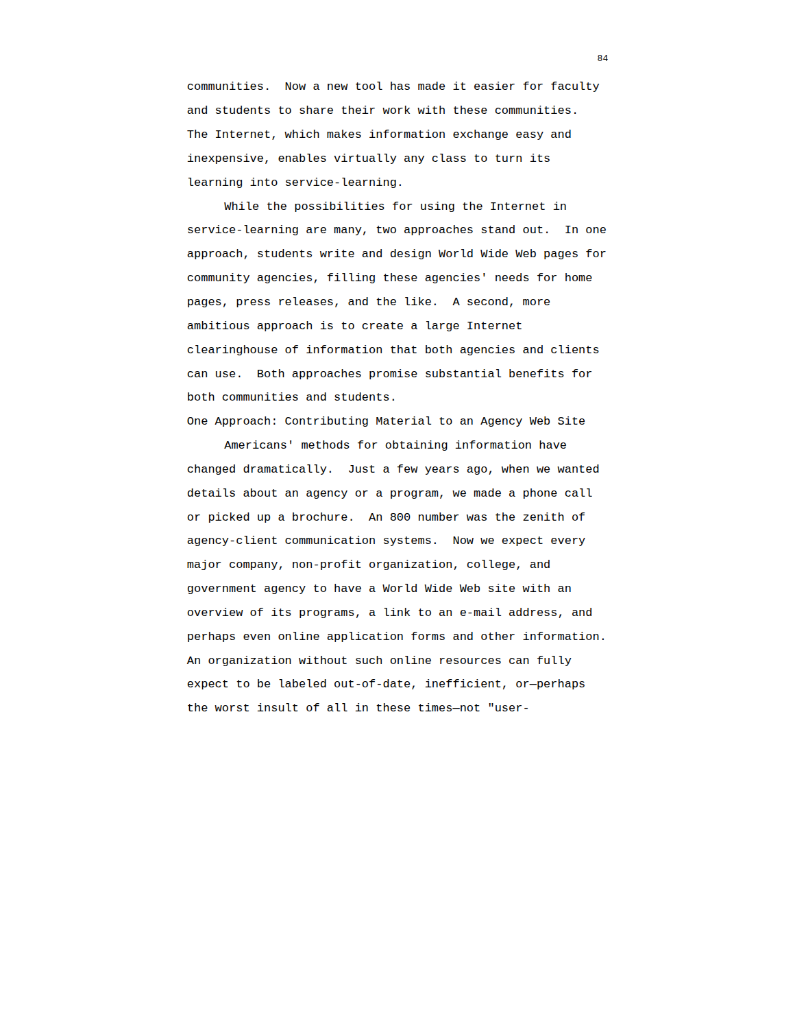84
communities. Now a new tool has made it easier for faculty and students to share their work with these communities. The Internet, which makes information exchange easy and inexpensive, enables virtually any class to turn its learning into service-learning.
While the possibilities for using the Internet in service-learning are many, two approaches stand out. In one approach, students write and design World Wide Web pages for community agencies, filling these agencies' needs for home pages, press releases, and the like. A second, more ambitious approach is to create a large Internet clearinghouse of information that both agencies and clients can use. Both approaches promise substantial benefits for both communities and students.
One Approach: Contributing Material to an Agency Web Site
Americans' methods for obtaining information have changed dramatically. Just a few years ago, when we wanted details about an agency or a program, we made a phone call or picked up a brochure. An 800 number was the zenith of agency-client communication systems. Now we expect every major company, non-profit organization, college, and government agency to have a World Wide Web site with an overview of its programs, a link to an e-mail address, and perhaps even online application forms and other information. An organization without such online resources can fully expect to be labeled out-of-date, inefficient, or—perhaps the worst insult of all in these times—not "user-